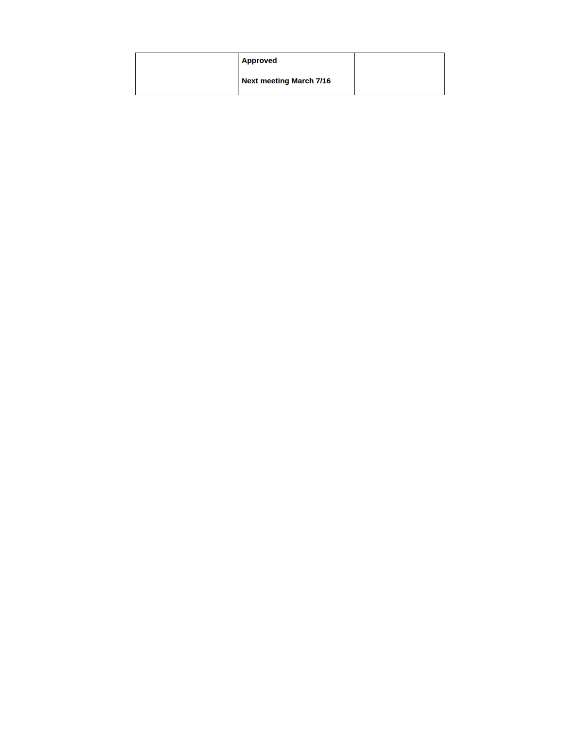| | Approved Next meeting March 7/16 | |